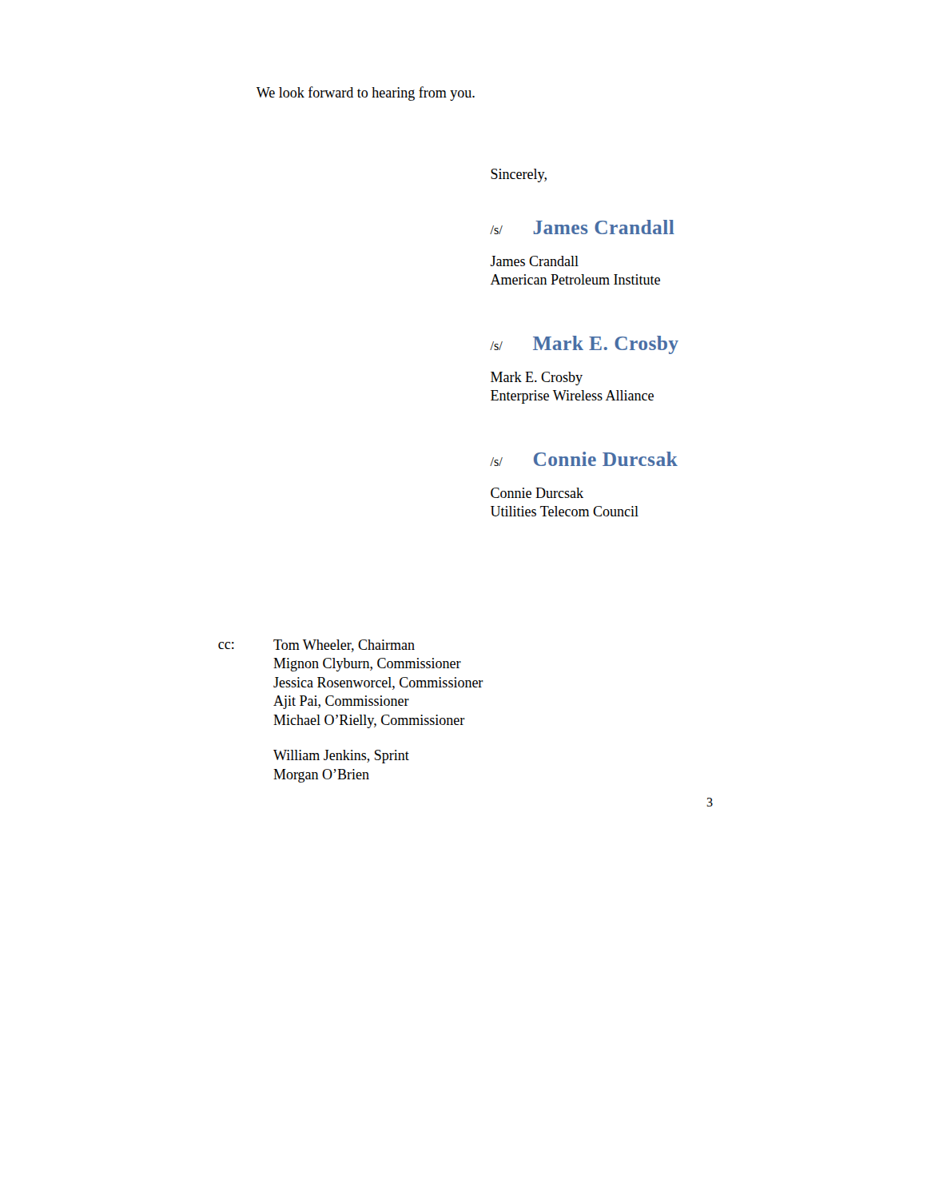We look forward to hearing from you.
Sincerely,
/s/ James Crandall
James Crandall
American Petroleum Institute
/s/ Mark E. Crosby
Mark E. Crosby
Enterprise Wireless Alliance
/s/ Connie Durcsak
Connie Durcsak
Utilities Telecom Council
cc:
Tom Wheeler, Chairman
Mignon Clyburn, Commissioner
Jessica Rosenworcel, Commissioner
Ajit Pai, Commissioner
Michael O’Rielly, Commissioner
William Jenkins, Sprint
Morgan O’Brien
3